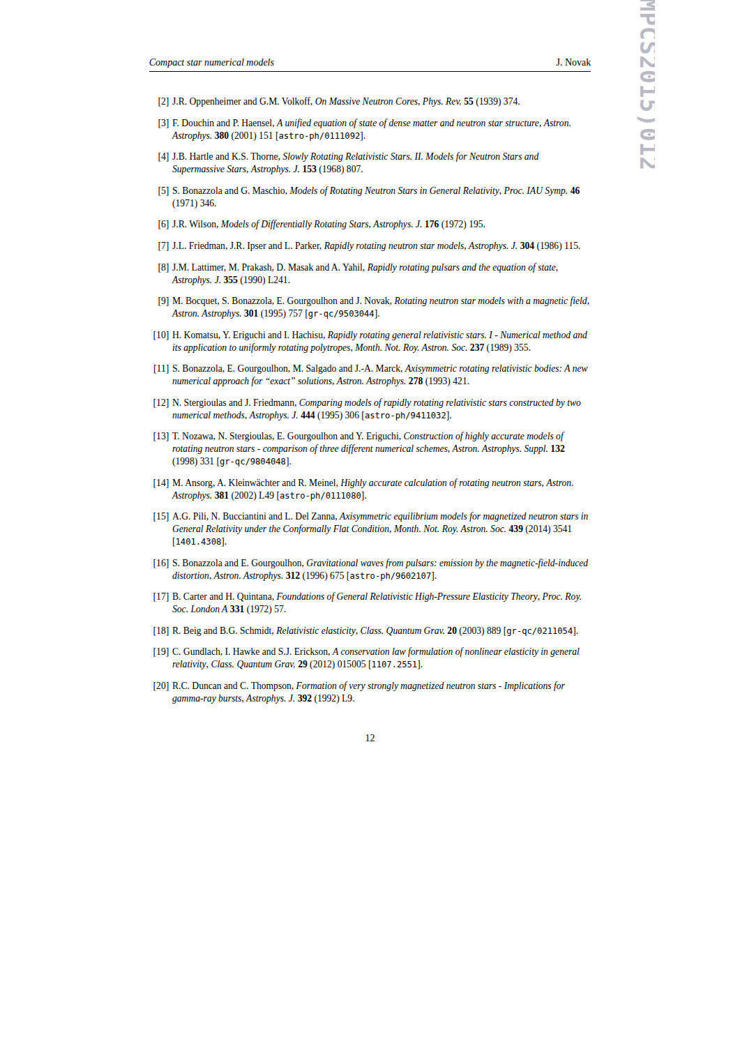Compact star numerical models J. Novak
PoS(MPCS2015)012
[2] J.R. Oppenheimer and G.M. Volkoff, On Massive Neutron Cores, Phys. Rev. 55 (1939) 374.
[3] F. Douchin and P. Haensel, A unified equation of state of dense matter and neutron star structure, Astron. Astrophys. 380 (2001) 151 [astro-ph/0111092].
[4] J.B. Hartle and K.S. Thorne, Slowly Rotating Relativistic Stars. II. Models for Neutron Stars and Supermassive Stars, Astrophys. J. 153 (1968) 807.
[5] S. Bonazzola and G. Maschio, Models of Rotating Neutron Stars in General Relativity, Proc. IAU Symp. 46 (1971) 346.
[6] J.R. Wilson, Models of Differentially Rotating Stars, Astrophys. J. 176 (1972) 195.
[7] J.L. Friedman, J.R. Ipser and L. Parker, Rapidly rotating neutron star models, Astrophys. J. 304 (1986) 115.
[8] J.M. Lattimer, M. Prakash, D. Masak and A. Yahil, Rapidly rotating pulsars and the equation of state, Astrophys. J. 355 (1990) L241.
[9] M. Bocquet, S. Bonazzola, E. Gourgoulhon and J. Novak, Rotating neutron star models with a magnetic field, Astron. Astrophys. 301 (1995) 757 [gr-qc/9503044].
[10] H. Komatsu, Y. Eriguchi and I. Hachisu, Rapidly rotating general relativistic stars. I - Numerical method and its application to uniformly rotating polytropes, Month. Not. Roy. Astron. Soc. 237 (1989) 355.
[11] S. Bonazzola, E. Gourgoulhon, M. Salgado and J.-A. Marck, Axisymmetric rotating relativistic bodies: A new numerical approach for “exact” solutions, Astron. Astrophys. 278 (1993) 421.
[12] N. Stergioulas and J. Friedmann, Comparing models of rapidly rotating relativistic stars constructed by two numerical methods, Astrophys. J. 444 (1995) 306 [astro-ph/9411032].
[13] T. Nozawa, N. Stergioulas, E. Gourgoulhon and Y. Eriguchi, Construction of highly accurate models of rotating neutron stars - comparison of three different numerical schemes, Astron. Astrophys. Suppl. 132 (1998) 331 [gr-qc/9804048].
[14] M. Ansorg, A. Kleinwächter and R. Meinel, Highly accurate calculation of rotating neutron stars, Astron. Astrophys. 381 (2002) L49 [astro-ph/0111080].
[15] A.G. Pili, N. Bucciantini and L. Del Zanna, Axisymmetric equilibrium models for magnetized neutron stars in General Relativity under the Conformally Flat Condition, Month. Not. Roy. Astron. Soc. 439 (2014) 3541 [1401.4308].
[16] S. Bonazzola and E. Gourgoulhon, Gravitational waves from pulsars: emission by the magnetic-field-induced distortion, Astron. Astrophys. 312 (1996) 675 [astro-ph/9602107].
[17] B. Carter and H. Quintana, Foundations of General Relativistic High-Pressure Elasticity Theory, Proc. Roy. Soc. London A 331 (1972) 57.
[18] R. Beig and B.G. Schmidt, Relativistic elasticity, Class. Quantum Grav. 20 (2003) 889 [gr-qc/0211054].
[19] C. Gundlach, I. Hawke and S.J. Erickson, A conservation law formulation of nonlinear elasticity in general relativity, Class. Quantum Grav. 29 (2012) 015005 [1107.2551].
[20] R.C. Duncan and C. Thompson, Formation of very strongly magnetized neutron stars - Implications for gamma-ray bursts, Astrophys. J. 392 (1992) L9.
12